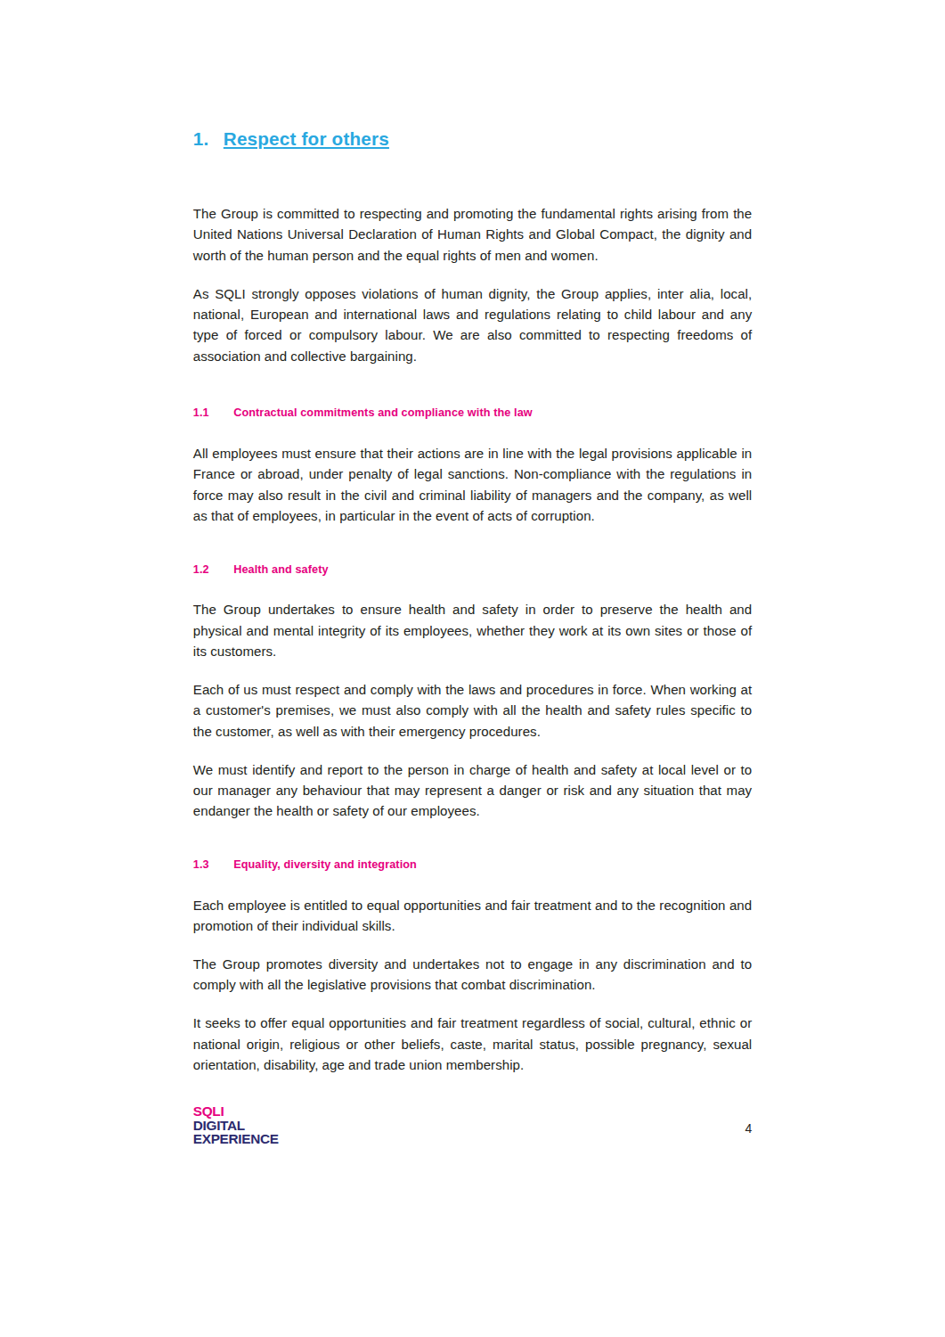1. Respect for others
The Group is committed to respecting and promoting the fundamental rights arising from the United Nations Universal Declaration of Human Rights and Global Compact, the dignity and worth of the human person and the equal rights of men and women.
As SQLI strongly opposes violations of human dignity, the Group applies, inter alia, local, national, European and international laws and regulations relating to child labour and any type of forced or compulsory labour. We are also committed to respecting freedoms of association and collective bargaining.
1.1 Contractual commitments and compliance with the law
All employees must ensure that their actions are in line with the legal provisions applicable in France or abroad, under penalty of legal sanctions. Non-compliance with the regulations in force may also result in the civil and criminal liability of managers and the company, as well as that of employees, in particular in the event of acts of corruption.
1.2 Health and safety
The Group undertakes to ensure health and safety in order to preserve the health and physical and mental integrity of its employees, whether they work at its own sites or those of its customers.
Each of us must respect and comply with the laws and procedures in force. When working at a customer's premises, we must also comply with all the health and safety rules specific to the customer, as well as with their emergency procedures.
We must identify and report to the person in charge of health and safety at local level or to our manager any behaviour that may represent a danger or risk and any situation that may endanger the health or safety of our employees.
1.3 Equality, diversity and integration
Each employee is entitled to equal opportunities and fair treatment and to the recognition and promotion of their individual skills.
The Group promotes diversity and undertakes not to engage in any discrimination and to comply with all the legislative provisions that combat discrimination.
It seeks to offer equal opportunities and fair treatment regardless of social, cultural, ethnic or national origin, religious or other beliefs, caste, marital status, possible pregnancy, sexual orientation, disability, age and trade union membership.
4
SQLI
DIGITAL
EXPERIENCE